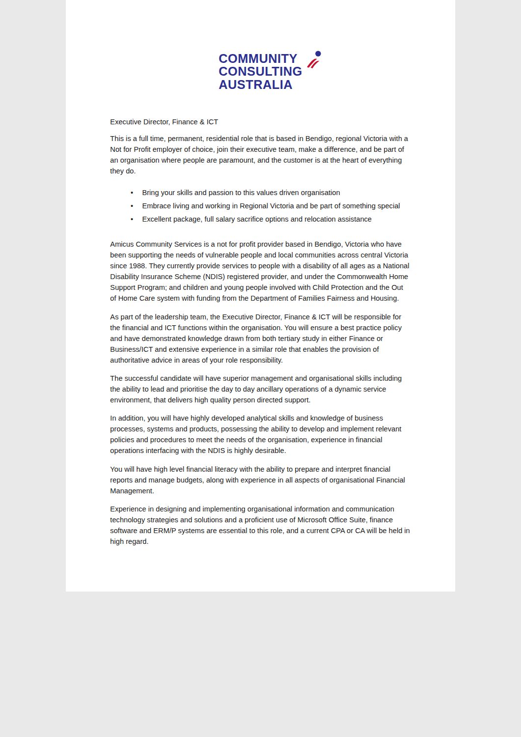COMMUNITY
CONSULTING
AUSTRALIA
Executive Director, Finance & ICT
This is a full time, permanent, residential role that is based in Bendigo, regional Victoria with a Not for Profit employer of choice, join their executive team, make a difference, and be part of an organisation where people are paramount, and the customer is at the heart of everything they do.
Bring your skills and passion to this values driven organisation
Embrace living and working in Regional Victoria and be part of something special
Excellent package, full salary sacrifice options and relocation assistance
Amicus Community Services is a not for profit provider based in Bendigo, Victoria who have been supporting the needs of vulnerable people and local communities across central Victoria since 1988. They currently provide services to people with a disability of all ages as a National Disability Insurance Scheme (NDIS) registered provider, and under the Commonwealth Home Support Program; and children and young people involved with Child Protection and the Out of Home Care system with funding from the Department of Families Fairness and Housing.
As part of the leadership team, the Executive Director, Finance & ICT will be responsible for the financial and ICT functions within the organisation. You will ensure a best practice policy and have demonstrated knowledge drawn from both tertiary study in either Finance or Business/ICT and extensive experience in a similar role that enables the provision of authoritative advice in areas of your role responsibility.
The successful candidate will have superior management and organisational skills including the ability to lead and prioritise the day to day ancillary operations of a dynamic service environment, that delivers high quality person directed support.
In addition, you will have highly developed analytical skills and knowledge of business processes, systems and products, possessing the ability to develop and implement relevant policies and procedures to meet the needs of the organisation, experience in financial operations interfacing with the NDIS is highly desirable.
You will have high level financial literacy with the ability to prepare and interpret financial reports and manage budgets, along with experience in all aspects of organisational Financial Management.
Experience in designing and implementing organisational information and communication technology strategies and solutions and a proficient use of Microsoft Office Suite, finance software and ERM/P systems are essential to this role, and a current CPA or CA will be held in high regard.